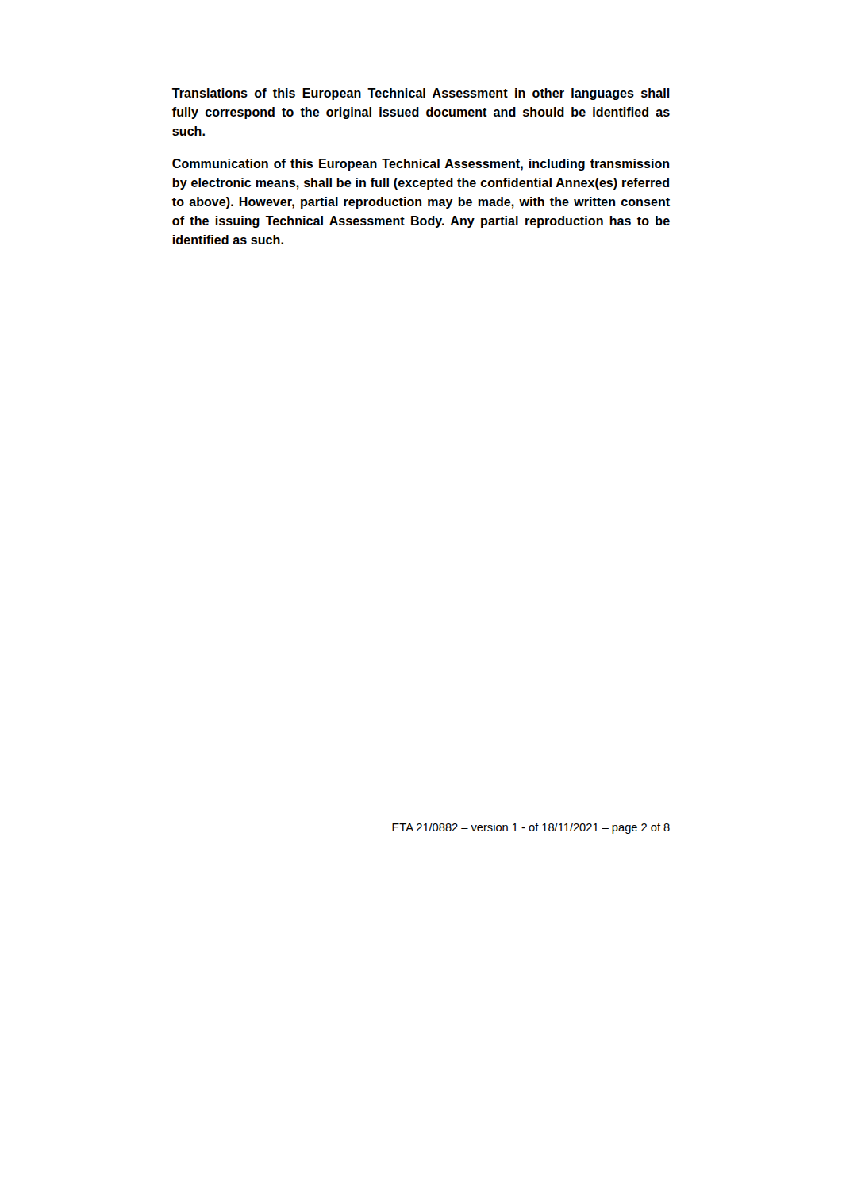Translations of this European Technical Assessment in other languages shall fully correspond to the original issued document and should be identified as such.
Communication of this European Technical Assessment, including transmission by electronic means, shall be in full (excepted the confidential Annex(es) referred to above). However, partial reproduction may be made, with the written consent of the issuing Technical Assessment Body. Any partial reproduction has to be identified as such.
ETA 21/0882 – version 1 - of 18/11/2021 – page 2 of 8